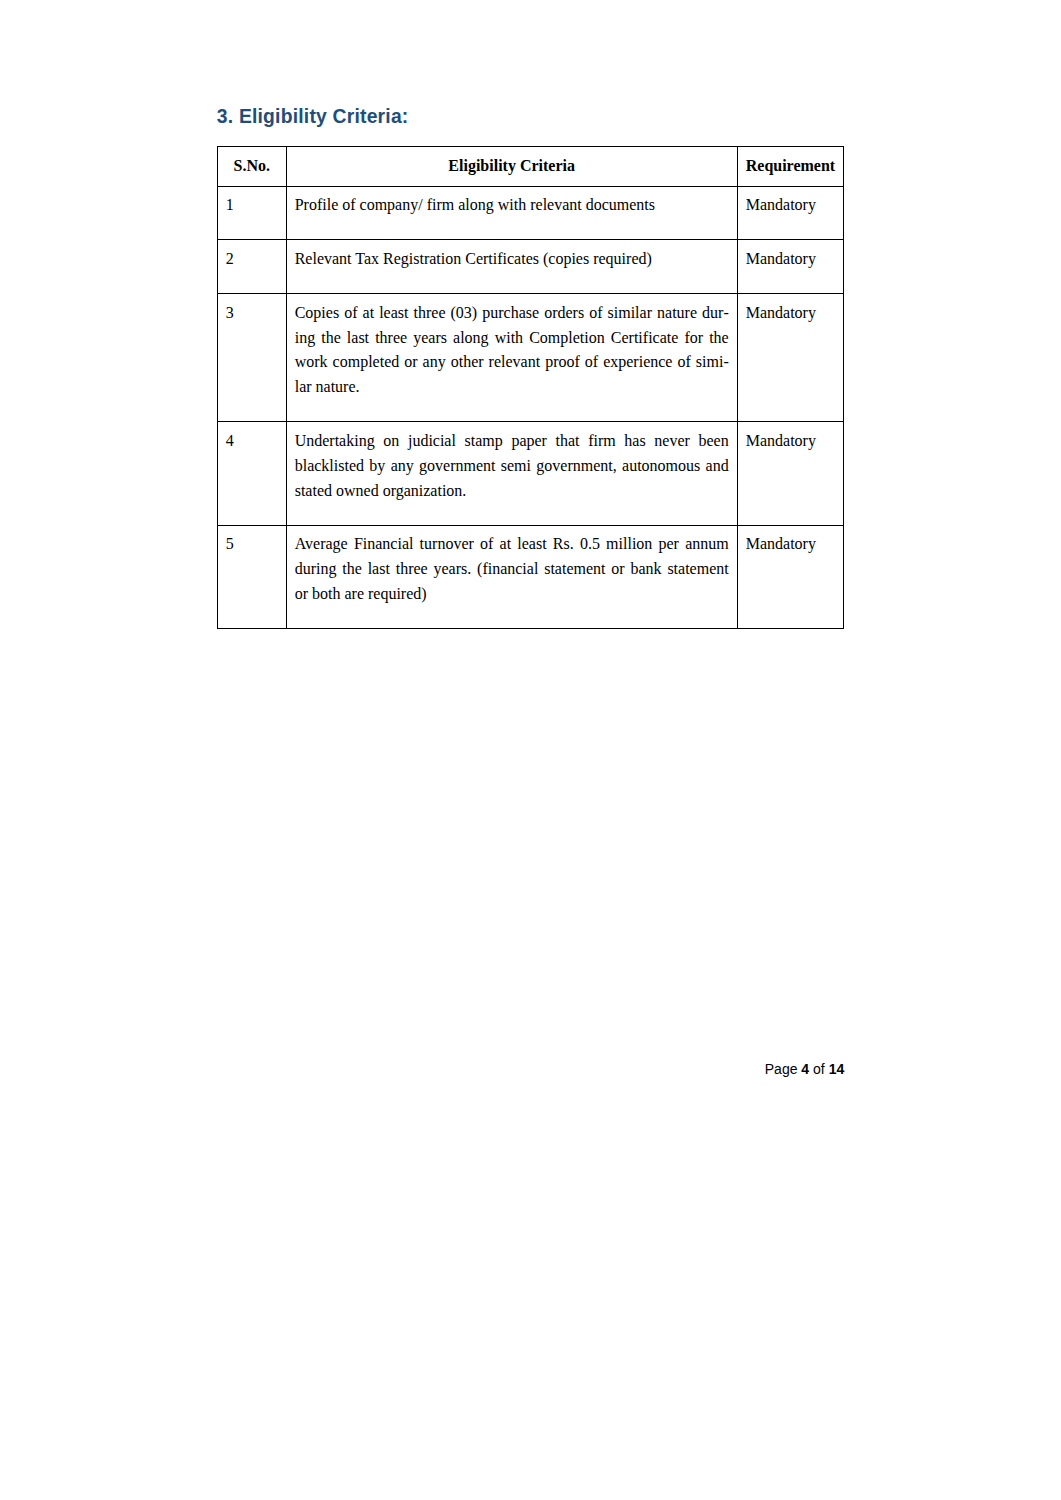3. Eligibility Criteria:
| S.No. | Eligibility Criteria | Requirement |
| --- | --- | --- |
| 1 | Profile of company/ firm along with relevant documents | Mandatory |
| 2 | Relevant Tax Registration Certificates (copies required) | Mandatory |
| 3 | Copies of at least three (03) purchase orders of similar nature during the last three years along with Completion Certificate for the work completed or any other relevant proof of experience of similar nature. | Mandatory |
| 4 | Undertaking on judicial stamp paper that firm has never been blacklisted by any government semi government, autonomous and stated owned organization. | Mandatory |
| 5 | Average Financial turnover of at least Rs. 0.5 million per annum during the last three years. (financial statement or bank statement or both are required) | Mandatory |
Page 4 of 14